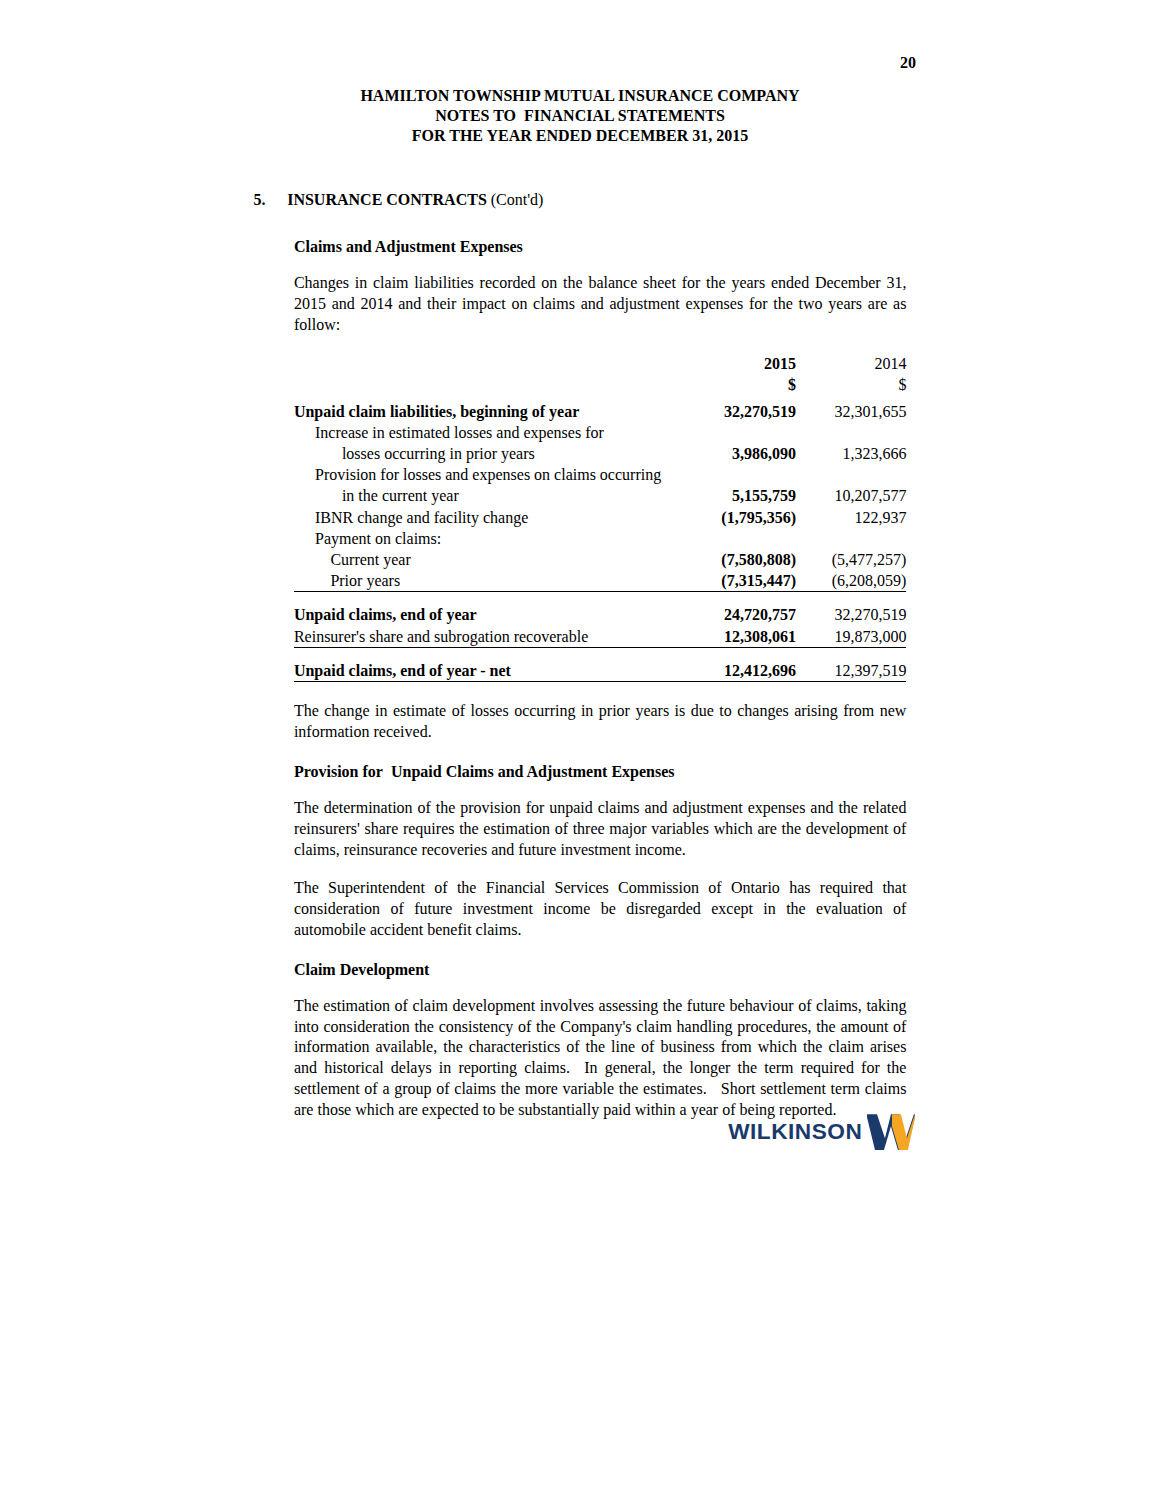20
HAMILTON TOWNSHIP MUTUAL INSURANCE COMPANY
NOTES TO FINANCIAL STATEMENTS
FOR THE YEAR ENDED DECEMBER 31, 2015
5. INSURANCE CONTRACTS (Cont'd)
Claims and Adjustment Expenses
Changes in claim liabilities recorded on the balance sheet for the years ended December 31, 2015 and 2014 and their impact on claims and adjustment expenses for the two years are as follow:
| | 2015 | 2014 |
| | $ | $ |
| Unpaid claim liabilities, beginning of year | 32,270,519 | 32,301,655 |
| Increase in estimated losses and expenses for | | |
| losses occurring in prior years | 3,986,090 | 1,323,666 |
| Provision for losses and expenses on claims occurring | | |
| in the current year | 5,155,759 | 10,207,577 |
| IBNR change and facility change | (1,795,356) | 122,937 |
| Payment on claims: | | |
| Current year | (7,580,808) | (5,477,257) |
| Prior years | (7,315,447) | (6,208,059) |
| Unpaid claims, end of year | 24,720,757 | 32,270,519 |
| Reinsurer's share and subrogation recoverable | 12,308,061 | 19,873,000 |
| Unpaid claims, end of year - net | 12,412,696 | 12,397,519 |
The change in estimate of losses occurring in prior years is due to changes arising from new information received.
Provision for Unpaid Claims and Adjustment Expenses
The determination of the provision for unpaid claims and adjustment expenses and the related reinsurers' share requires the estimation of three major variables which are the development of claims, reinsurance recoveries and future investment income.
The Superintendent of the Financial Services Commission of Ontario has required that consideration of future investment income be disregarded except in the evaluation of automobile accident benefit claims.
Claim Development
The estimation of claim development involves assessing the future behaviour of claims, taking into consideration the consistency of the Company's claim handling procedures, the amount of information available, the characteristics of the line of business from which the claim arises and historical delays in reporting claims. In general, the longer the term required for the settlement of a group of claims the more variable the estimates. Short settlement term claims are those which are expected to be substantially paid within a year of being reported.
WILKINSON